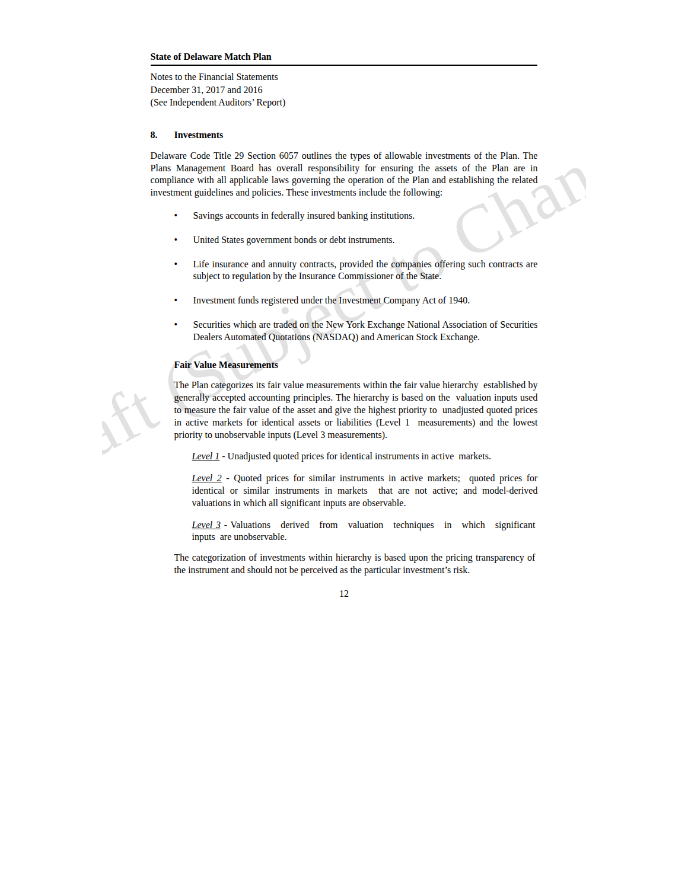Draft (Subject to Change)
State of Delaware Match Plan
Notes to the Financial Statements
December 31, 2017 and 2016
(See Independent Auditors’ Report)
8.
Investments
Delaware Code Title 29 Section 6057 outlines the types of allowable investments of the Plan. The Plans Management Board has overall responsibility for ensuring the assets of the Plan are in compliance with all applicable laws governing the operation of the Plan and establishing the related investment guidelines and policies. These investments include the following:
Savings accounts in federally insured banking institutions.
United States government bonds or debt instruments.
Life insurance and annuity contracts, provided the companies offering such contracts are subject to regulation by the Insurance Commissioner of the State.
Investment funds registered under the Investment Company Act of 1940.
Securities which are traded on the New York Exchange National Association of Securities Dealers Automated Quotations (NASDAQ) and American Stock Exchange.
Fair Value Measurements
The Plan categorizes its fair value measurements within the fair value hierarchy established by generally accepted accounting principles. The hierarchy is based on the valuation inputs used to measure the fair value of the asset and give the highest priority to unadjusted quoted prices in active markets for identical assets or liabilities (Level 1 measurements) and the lowest priority to unobservable inputs (Level 3 measurements).
Level 1 - Unadjusted quoted prices for identical instruments in active markets.
Level 2 - Quoted prices for similar instruments in active markets; quoted prices for identical or similar instruments in markets that are not active; and model-derived valuations in which all significant inputs are observable.
Level 3 - Valuations derived from valuation techniques in which significant inputs are unobservable.
The categorization of investments within hierarchy is based upon the pricing transparency of the instrument and should not be perceived as the particular investment’s risk.
12